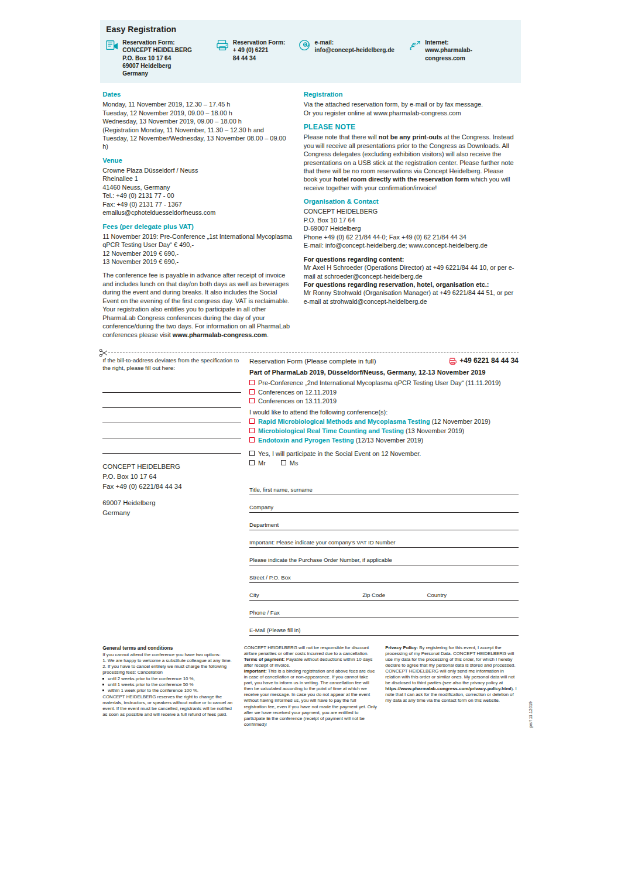Easy Registration
Reservation Form:
CONCEPT HEIDELBERG
P.O. Box 10 17 64
69007 Heidelberg
Germany
Reservation Form:
+ 49 (0) 6221
84 44 34
e-mail:
info@concept-heidelberg.de
Internet:
www.pharmalab-congress.com
Dates
Monday, 11 November 2019, 12.30 – 17.45 h
Tuesday, 12 November 2019, 09.00 – 18.00 h
Wednesday, 13 November 2019, 09.00 – 18.00 h
(Registration Monday, 11 November, 11.30 – 12.30 h and
Tuesday, 12 November/Wednesday, 13 November 08.00 – 09.00 h)
Venue
Crowne Plaza Düsseldorf / Neuss
Rheinallee 1
41460 Neuss, Germany
Tel.: +49 (0) 2131 77 - 00
Fax: +49 (0) 2131 77 - 1367
emailus@cphotelduesseldorfneuss.com
Fees (per delegate plus VAT)
11 November 2019: Pre-Conference „1st International Mycoplasma qPCR Testing User Day“ € 490,-
12 November 2019 € 690,-
13 November 2019 € 690,-
The conference fee is payable in advance after receipt of invoice and includes lunch on that day/on both days as well as beverages during the event and during breaks. It also includes the Social Event on the evening of the first congress day. VAT is reclaimable.
Your registration also entitles you to participate in all other PharmaLab Congress conferences during the day of your conference/during the two days. For information on all PharmaLab conferences please visit www.pharmalab-congress.com.
Registration
Via the attached reservation form, by e-mail or by fax message.
Or you register online at www.pharmalab-congress.com
PLEASE NOTE
Please note that there will not be any print-outs at the Congress. Instead you will receive all presentations prior to the Congress as Downloads. All Congress delegates (excluding exhibition visitors) will also receive the presentations on a USB stick at the registration center. Please further note that there will be no room reservations via Concept Heidelberg. Please book your hotel room directly with the reservation form which you will receive together with your confirmation/invoice!
Organisation & Contact
CONCEPT HEIDELBERG
P.O. Box 10 17 64
D-69007 Heidelberg
Phone +49 (0) 62 21/84 44-0; Fax +49 (0) 62 21/84 44 34
E-mail: info@concept-heidelberg.de; www.concept-heidelberg.de
For questions regarding content:
Mr Axel H Schroeder (Operations Director) at +49 6221/84 44 10, or per e-mail at schroeder@concept-heidelberg.de
For questions regarding reservation, hotel, organisation etc.:
Mr Ronny Strohwald (Organisation Manager) at +49 6221/84 44 51, or per e-mail at strohwald@concept-heidelberg.de
If the bill-to-address deviates from the specification to the right, please fill out here:
CONCEPT HEIDELBERG
P.O. Box 10 17 64
Fax +49 (0) 6221/84 44 34
69007 Heidelberg
Germany
Reservation Form (Please complete in full)
+49 6221 84 44 34
Part of PharmaLab 2019, Düsseldorf/Neuss, Germany, 12-13 November 2019
Pre-Conference „2nd International Mycoplasma qPCR Testing User Day“ (11.11.2019)
Conferences on 12.11.2019
Conferences on 13.11.2019
I would like to attend the following conference(s):
Rapid Microbiological Methods and Mycoplasma Testing (12 November 2019)
Microbiological Real Time Counting and Testing (13 November 2019)
Endotoxin and Pyrogen Testing (12/13 November 2019)
Yes, I will participate in the Social Event on 12 November.
Mr
Ms
Title, first name, surname
Company
Department
Important: Please indicate your company’s VAT ID Number
Please indicate the Purchase Order Number, if applicable
Street / P.O. Box
City
Zip Code
Country
Phone / Fax
E-Mail (Please fill in)
General terms and conditions
If you cannot attend the conference you have two options:
1. We are happy to welcome a substitute colleague at any time.
2. If you have to cancel entirely we must charge the following processing fees: Cancellation
until 2 weeks prior to the conference 10 %,
until 1 weeks prior to the conference 50 %
within 1 week prior to the conference 100 %.
CONCEPT HEIDELBERG reserves the right to change the materials, instructors, or speakers without notice or to cancel an event. If the event must be cancelled, registrants will be notified as soon as possible and will receive a full refund of fees paid.
CONCEPT HEIDELBERG will not be responsible for discount airfare penalties or other costs incurred due to a cancellation.
Terms of payment: Payable without deductions within 10 days after receipt of invoice.
Important: This is a binding registration and above fees are due in case of cancellation or non-appearance. If you cannot take part, you have to inform us in writing. The cancellation fee will then be calculated according to the point of time at which we receive your message. In case you do not appear at the event without having informed us, you will have to pay the full registration fee, even if you have not made the payment yet. Only after we have received your payment, you are entitled to participate in the conference (receipt of payment will not be confirmed)!
Privacy Policy: By registering for this event, I accept the processing of my Personal Data. CONCEPT HEIDELBERG will use my data for the processing of this order, for which I hereby declare to agree that my personal data is stored and processed. CONCEPT HEIDELBERG will only send me information in relation with this order or similar ones. My personal data will not be disclosed to third parties (see also the privacy policy at https://www.pharmalab-congress.com/privacy-policy.html). I note that I can ask for the modification, correction or deletion of my data at any time via the contact form on this website.
pe/f 11.12019